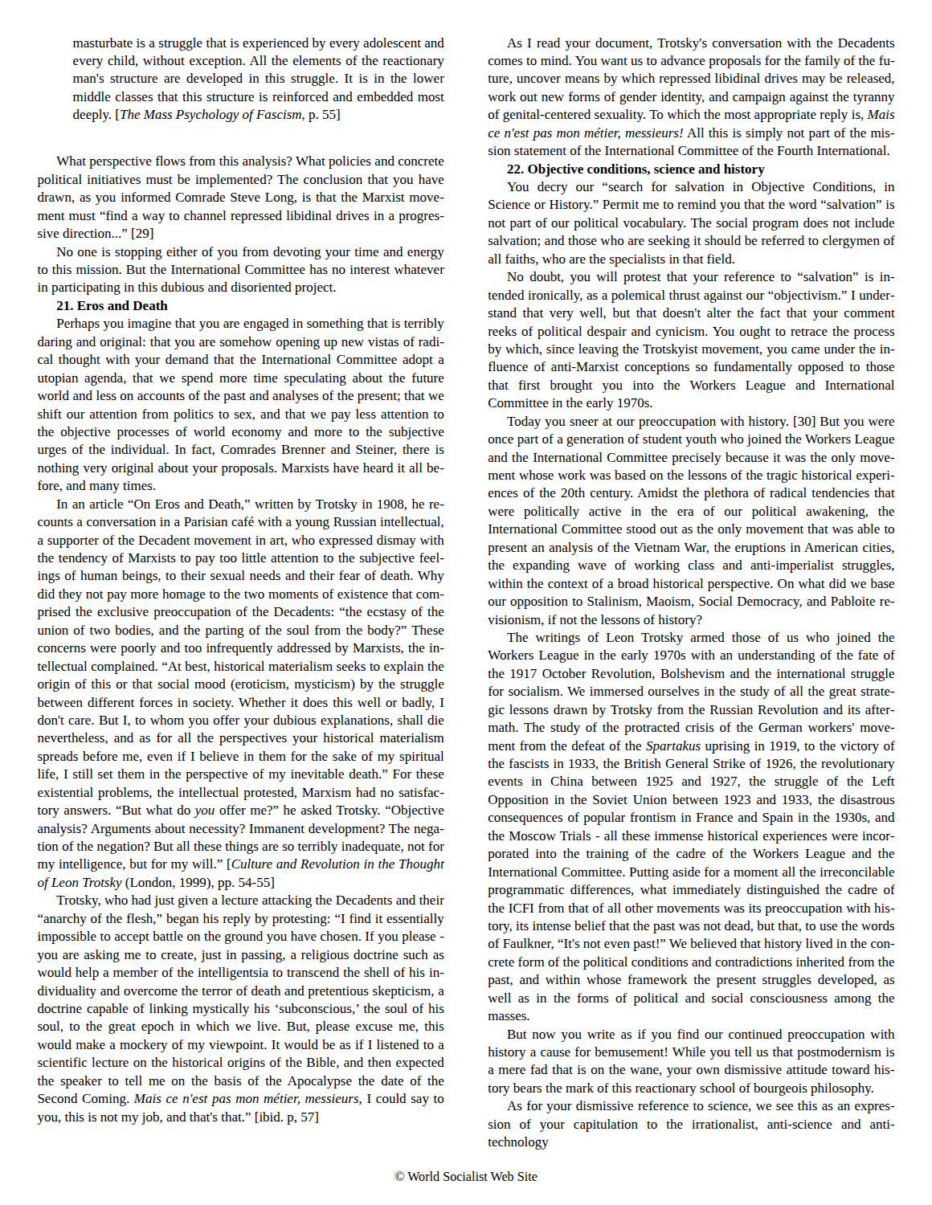masturbate is a struggle that is experienced by every adolescent and every child, without exception. All the elements of the reactionary man's structure are developed in this struggle. It is in the lower middle classes that this structure is reinforced and embedded most deeply. [The Mass Psychology of Fascism, p. 55]
What perspective flows from this analysis? What policies and concrete political initiatives must be implemented? The conclusion that you have drawn, as you informed Comrade Steve Long, is that the Marxist movement must “find a way to channel repressed libidinal drives in a progressive direction...” [29]
No one is stopping either of you from devoting your time and energy to this mission. But the International Committee has no interest whatever in participating in this dubious and disoriented project.
21. Eros and Death
Perhaps you imagine that you are engaged in something that is terribly daring and original: that you are somehow opening up new vistas of radical thought with your demand that the International Committee adopt a utopian agenda, that we spend more time speculating about the future world and less on accounts of the past and analyses of the present; that we shift our attention from politics to sex, and that we pay less attention to the objective processes of world economy and more to the subjective urges of the individual. In fact, Comrades Brenner and Steiner, there is nothing very original about your proposals. Marxists have heard it all before, and many times.
In an article “On Eros and Death,” written by Trotsky in 1908, he recounts a conversation in a Parisian café with a young Russian intellectual, a supporter of the Decadent movement in art, who expressed dismay with the tendency of Marxists to pay too little attention to the subjective feelings of human beings, to their sexual needs and their fear of death. Why did they not pay more homage to the two moments of existence that comprised the exclusive preoccupation of the Decadents: “the ecstasy of the union of two bodies, and the parting of the soul from the body?” These concerns were poorly and too infrequently addressed by Marxists, the intellectual complained. “At best, historical materialism seeks to explain the origin of this or that social mood (eroticism, mysticism) by the struggle between different forces in society. Whether it does this well or badly, I don't care. But I, to whom you offer your dubious explanations, shall die nevertheless, and as for all the perspectives your historical materialism spreads before me, even if I believe in them for the sake of my spiritual life, I still set them in the perspective of my inevitable death.” For these existential problems, the intellectual protested, Marxism had no satisfactory answers. “But what do you offer me?” he asked Trotsky. “Objective analysis? Arguments about necessity? Immanent development? The negation of the negation? But all these things are so terribly inadequate, not for my intelligence, but for my will.” [Culture and Revolution in the Thought of Leon Trotsky (London, 1999), pp. 54-55]
Trotsky, who had just given a lecture attacking the Decadents and their “anarchy of the flesh,” began his reply by protesting: “I find it essentially impossible to accept battle on the ground you have chosen. If you please - you are asking me to create, just in passing, a religious doctrine such as would help a member of the intelligentsia to transcend the shell of his individuality and overcome the terror of death and pretentious skepticism, a doctrine capable of linking mystically his ‘subconscious,’ the soul of his soul, to the great epoch in which we live. But, please excuse me, this would make a mockery of my viewpoint. It would be as if I listened to a scientific lecture on the historical origins of the Bible, and then expected the speaker to tell me on the basis of the Apocalypse the date of the Second Coming. Mais ce n'est pas mon métier, messieurs, I could say to you, this is not my job, and that's that.” [ibid. p, 57]
As I read your document, Trotsky's conversation with the Decadents comes to mind. You want us to advance proposals for the family of the future, uncover means by which repressed libidinal drives may be released, work out new forms of gender identity, and campaign against the tyranny of genital-centered sexuality. To which the most appropriate reply is, Mais ce n'est pas mon métier, messieurs! All this is simply not part of the mission statement of the International Committee of the Fourth International.
22. Objective conditions, science and history
You decry our “search for salvation in Objective Conditions, in Science or History.” Permit me to remind you that the word “salvation” is not part of our political vocabulary. The social program does not include salvation; and those who are seeking it should be referred to clergymen of all faiths, who are the specialists in that field.
No doubt, you will protest that your reference to “salvation” is intended ironically, as a polemical thrust against our “objectivism.” I understand that very well, but that doesn't alter the fact that your comment reeks of political despair and cynicism. You ought to retrace the process by which, since leaving the Trotskyist movement, you came under the influence of anti-Marxist conceptions so fundamentally opposed to those that first brought you into the Workers League and International Committee in the early 1970s.
Today you sneer at our preoccupation with history. [30] But you were once part of a generation of student youth who joined the Workers League and the International Committee precisely because it was the only movement whose work was based on the lessons of the tragic historical experiences of the 20th century. Amidst the plethora of radical tendencies that were politically active in the era of our political awakening, the International Committee stood out as the only movement that was able to present an analysis of the Vietnam War, the eruptions in American cities, the expanding wave of working class and anti-imperialist struggles, within the context of a broad historical perspective. On what did we base our opposition to Stalinism, Maoism, Social Democracy, and Pabloite revisionism, if not the lessons of history?
The writings of Leon Trotsky armed those of us who joined the Workers League in the early 1970s with an understanding of the fate of the 1917 October Revolution, Bolshevism and the international struggle for socialism. We immersed ourselves in the study of all the great strategic lessons drawn by Trotsky from the Russian Revolution and its aftermath. The study of the protracted crisis of the German workers' movement from the defeat of the Spartakus uprising in 1919, to the victory of the fascists in 1933, the British General Strike of 1926, the revolutionary events in China between 1925 and 1927, the struggle of the Left Opposition in the Soviet Union between 1923 and 1933, the disastrous consequences of popular frontism in France and Spain in the 1930s, and the Moscow Trials - all these immense historical experiences were incorporated into the training of the cadre of the Workers League and the International Committee. Putting aside for a moment all the irreconcilable programmatic differences, what immediately distinguished the cadre of the ICFI from that of all other movements was its preoccupation with history, its intense belief that the past was not dead, but that, to use the words of Faulkner, “It's not even past!” We believed that history lived in the concrete form of the political conditions and contradictions inherited from the past, and within whose framework the present struggles developed, as well as in the forms of political and social consciousness among the masses.
But now you write as if you find our continued preoccupation with history a cause for bemusement! While you tell us that postmodernism is a mere fad that is on the wane, your own dismissive attitude toward history bears the mark of this reactionary school of bourgeois philosophy.
As for your dismissive reference to science, we see this as an expression of your capitulation to the irrationalist, anti-science and anti-technology
© World Socialist Web Site